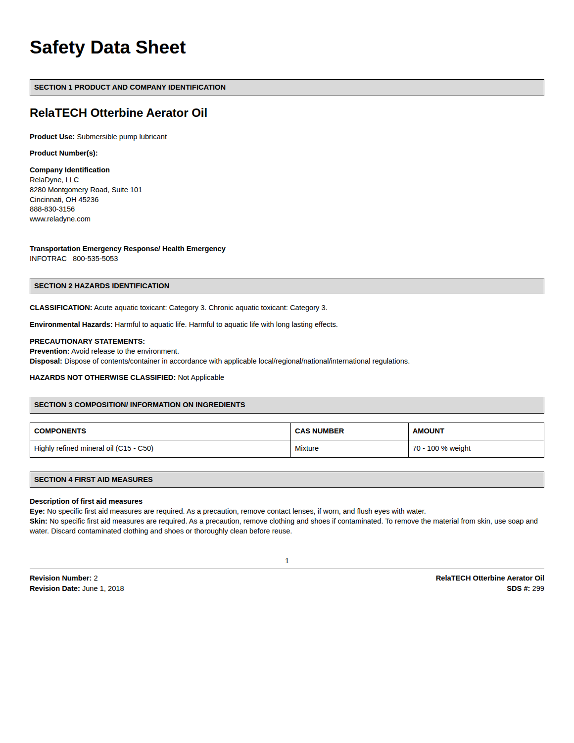Safety Data Sheet
SECTION 1 PRODUCT AND COMPANY IDENTIFICATION
RelaTECH Otterbine Aerator Oil
Product Use: Submersible pump lubricant
Product Number(s):
Company Identification
RelaDyne, LLC
8280 Montgomery Road, Suite 101
Cincinnati, OH 45236
888-830-3156
www.reladyne.com
Transportation Emergency Response/ Health Emergency
INFOTRAC 800-535-5053
SECTION 2 HAZARDS IDENTIFICATION
CLASSIFICATION: Acute aquatic toxicant: Category 3. Chronic aquatic toxicant: Category 3.
Environmental Hazards: Harmful to aquatic life. Harmful to aquatic life with long lasting effects.
PRECAUTIONARY STATEMENTS:
Prevention: Avoid release to the environment.
Disposal: Dispose of contents/container in accordance with applicable local/regional/national/international regulations.
HAZARDS NOT OTHERWISE CLASSIFIED: Not Applicable
SECTION 3 COMPOSITION/ INFORMATION ON INGREDIENTS
| COMPONENTS | CAS NUMBER | AMOUNT |
| --- | --- | --- |
| Highly refined mineral oil (C15 - C50) | Mixture | 70 - 100 % weight |
SECTION 4 FIRST AID MEASURES
Description of first aid measures
Eye: No specific first aid measures are required. As a precaution, remove contact lenses, if worn, and flush eyes with water.
Skin: No specific first aid measures are required. As a precaution, remove clothing and shoes if contaminated. To remove the material from skin, use soap and water. Discard contaminated clothing and shoes or thoroughly clean before reuse.
1
Revision Number: 2
Revision Date: June 1, 2018
RelaTECH Otterbine Aerator Oil
SDS #: 299